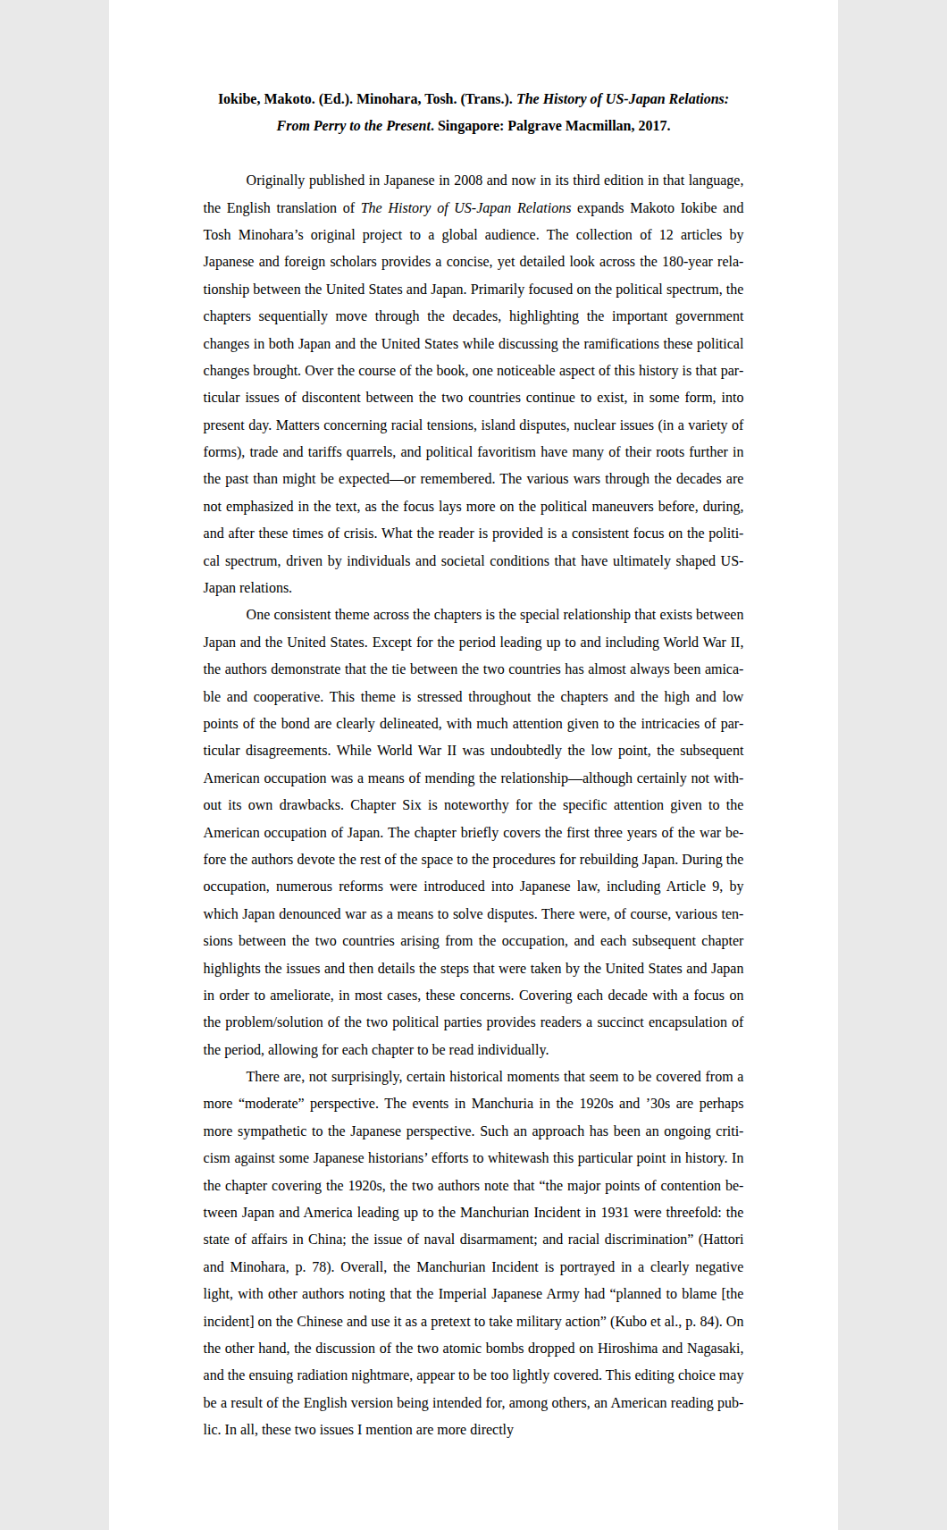Iokibe, Makoto. (Ed.). Minohara, Tosh. (Trans.). The History of US-Japan Relations: From Perry to the Present. Singapore: Palgrave Macmillan, 2017.
Originally published in Japanese in 2008 and now in its third edition in that language, the English translation of The History of US-Japan Relations expands Makoto Iokibe and Tosh Minohara’s original project to a global audience. The collection of 12 articles by Japanese and foreign scholars provides a concise, yet detailed look across the 180-year relationship between the United States and Japan. Primarily focused on the political spectrum, the chapters sequentially move through the decades, highlighting the important government changes in both Japan and the United States while discussing the ramifications these political changes brought. Over the course of the book, one noticeable aspect of this history is that particular issues of discontent between the two countries continue to exist, in some form, into present day. Matters concerning racial tensions, island disputes, nuclear issues (in a variety of forms), trade and tariffs quarrels, and political favoritism have many of their roots further in the past than might be expected—or remembered. The various wars through the decades are not emphasized in the text, as the focus lays more on the political maneuvers before, during, and after these times of crisis. What the reader is provided is a consistent focus on the political spectrum, driven by individuals and societal conditions that have ultimately shaped US-Japan relations.
One consistent theme across the chapters is the special relationship that exists between Japan and the United States. Except for the period leading up to and including World War II, the authors demonstrate that the tie between the two countries has almost always been amicable and cooperative. This theme is stressed throughout the chapters and the high and low points of the bond are clearly delineated, with much attention given to the intricacies of particular disagreements. While World War II was undoubtedly the low point, the subsequent American occupation was a means of mending the relationship—although certainly not without its own drawbacks. Chapter Six is noteworthy for the specific attention given to the American occupation of Japan. The chapter briefly covers the first three years of the war before the authors devote the rest of the space to the procedures for rebuilding Japan. During the occupation, numerous reforms were introduced into Japanese law, including Article 9, by which Japan denounced war as a means to solve disputes. There were, of course, various tensions between the two countries arising from the occupation, and each subsequent chapter highlights the issues and then details the steps that were taken by the United States and Japan in order to ameliorate, in most cases, these concerns. Covering each decade with a focus on the problem/solution of the two political parties provides readers a succinct encapsulation of the period, allowing for each chapter to be read individually.
There are, not surprisingly, certain historical moments that seem to be covered from a more “moderate” perspective. The events in Manchuria in the 1920s and ’30s are perhaps more sympathetic to the Japanese perspective. Such an approach has been an ongoing criticism against some Japanese historians’ efforts to whitewash this particular point in history. In the chapter covering the 1920s, the two authors note that “the major points of contention between Japan and America leading up to the Manchurian Incident in 1931 were threefold: the state of affairs in China; the issue of naval disarmament; and racial discrimination” (Hattori and Minohara, p. 78). Overall, the Manchurian Incident is portrayed in a clearly negative light, with other authors noting that the Imperial Japanese Army had “planned to blame [the incident] on the Chinese and use it as a pretext to take military action” (Kubo et al., p. 84). On the other hand, the discussion of the two atomic bombs dropped on Hiroshima and Nagasaki, and the ensuing radiation nightmare, appear to be too lightly covered. This editing choice may be a result of the English version being intended for, among others, an American reading public. In all, these two issues I mention are more directly